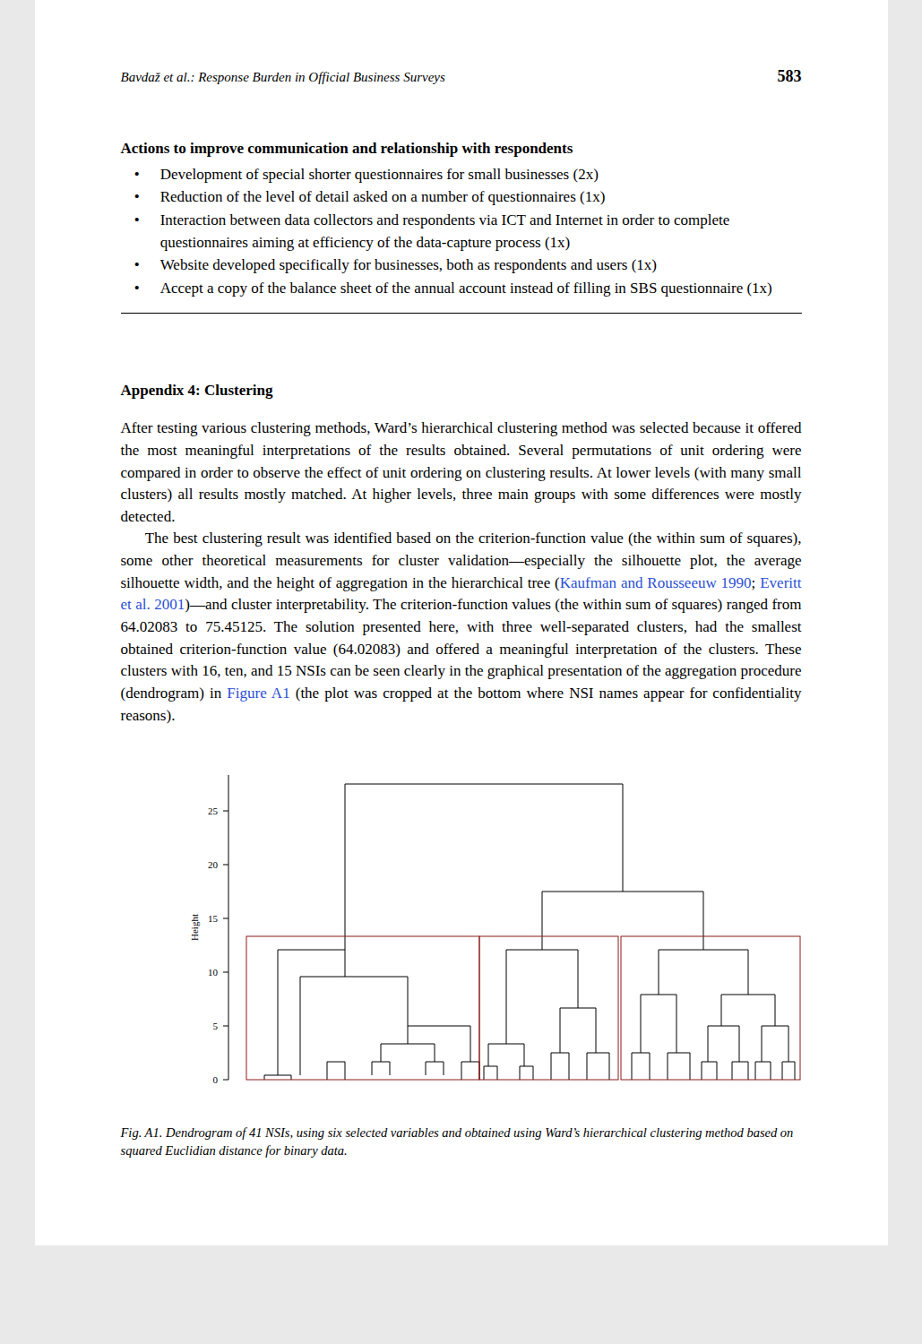Bavdaž et al.: Response Burden in Official Business Surveys 583
Actions to improve communication and relationship with respondents
Development of special shorter questionnaires for small businesses (2x)
Reduction of the level of detail asked on a number of questionnaires (1x)
Interaction between data collectors and respondents via ICT and Internet in order to complete questionnaires aiming at efficiency of the data-capture process (1x)
Website developed specifically for businesses, both as respondents and users (1x)
Accept a copy of the balance sheet of the annual account instead of filling in SBS questionnaire (1x)
Appendix 4: Clustering
After testing various clustering methods, Ward’s hierarchical clustering method was selected because it offered the most meaningful interpretations of the results obtained. Several permutations of unit ordering were compared in order to observe the effect of unit ordering on clustering results. At lower levels (with many small clusters) all results mostly matched. At higher levels, three main groups with some differences were mostly detected.
The best clustering result was identified based on the criterion-function value (the within sum of squares), some other theoretical measurements for cluster validation—especially the silhouette plot, the average silhouette width, and the height of aggregation in the hierarchical tree (Kaufman and Rousseeuw 1990; Everitt et al. 2001)—and cluster interpretability. The criterion-function values (the within sum of squares) ranged from 64.02083 to 75.45125. The solution presented here, with three well-separated clusters, had the smallest obtained criterion-function value (64.02083) and offered a meaningful interpretation of the clusters. These clusters with 16, ten, and 15 NSIs can be seen clearly in the graphical presentation of the aggregation procedure (dendrogram) in Figure A1 (the plot was cropped at the bottom where NSI names appear for confidentiality reasons).
25 20 15 10 5 0 Height
Fig. A1. Dendrogram of 41 NSIs, using six selected variables and obtained using Ward’s hierarchical clustering method based on squared Euclidian distance for binary data.